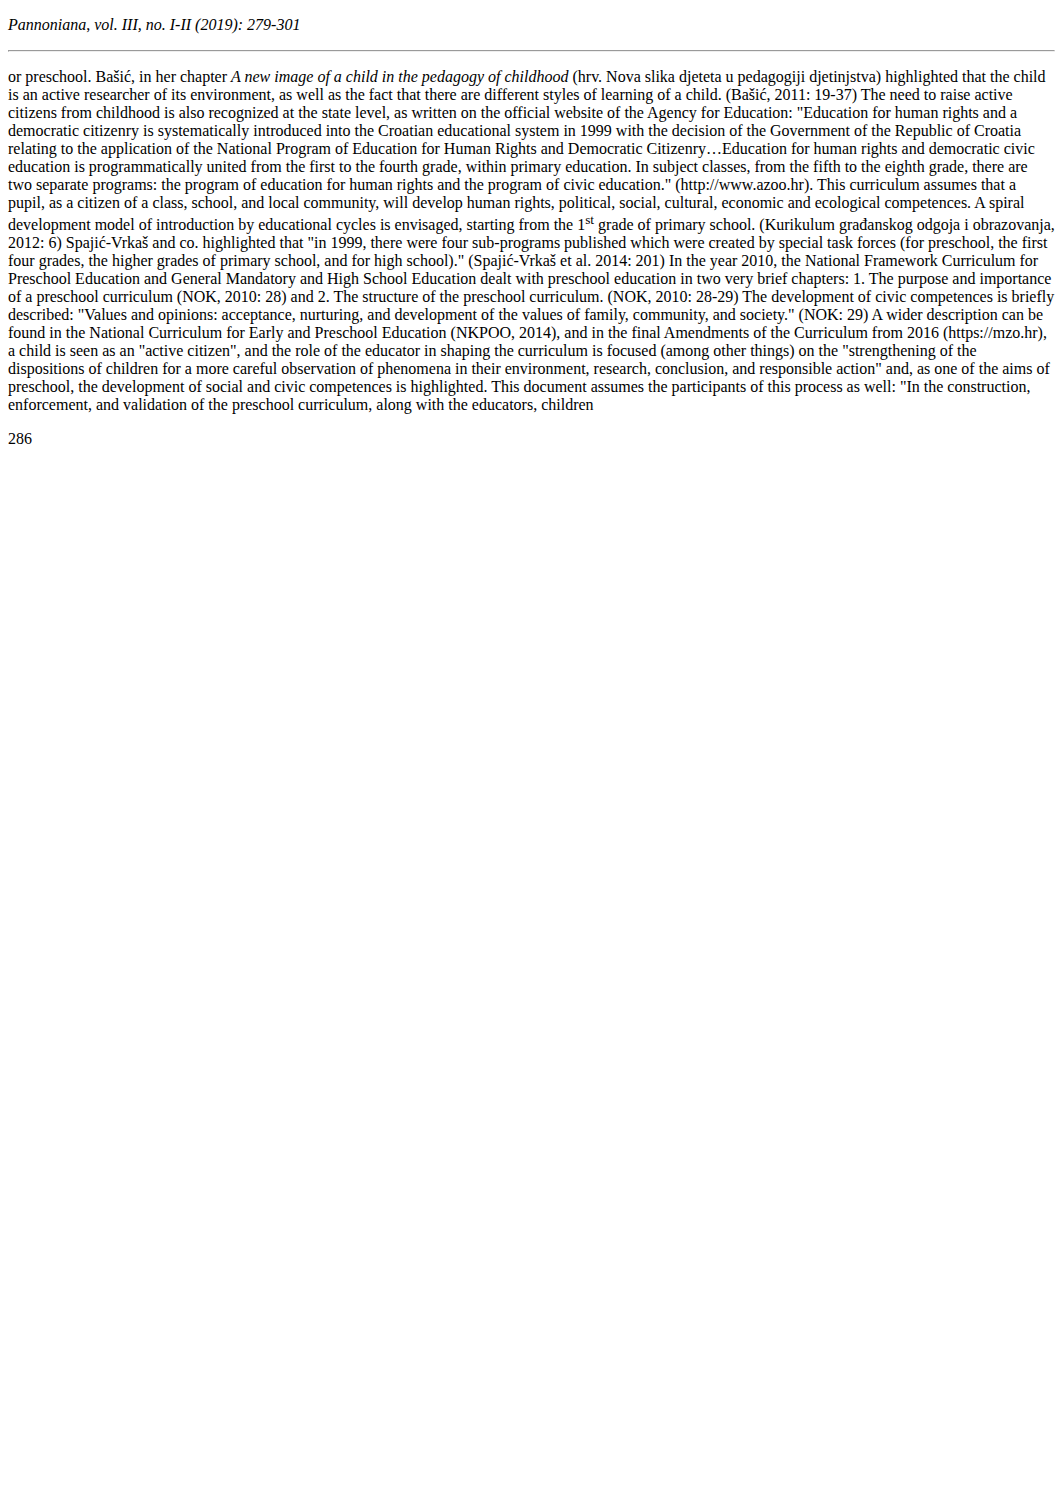Pannoniana, vol. III, no. I-II (2019): 279-301
or preschool. Bašić, in her chapter A new image of a child in the pedagogy of childhood (hrv. Nova slika djeteta u pedagogiji djetinjstva) highlighted that the child is an active researcher of its environment, as well as the fact that there are different styles of learning of a child. (Bašić, 2011: 19-37) The need to raise active citizens from childhood is also recognized at the state level, as written on the official website of the Agency for Education: "Education for human rights and a democratic citizenry is systematically introduced into the Croatian educational system in 1999 with the decision of the Government of the Republic of Croatia relating to the application of the National Program of Education for Human Rights and Democratic Citizenry…Education for human rights and democratic civic education is programmatically united from the first to the fourth grade, within primary education. In subject classes, from the fifth to the eighth grade, there are two separate programs: the program of education for human rights and the program of civic education." (http://www.azoo.hr). This curriculum assumes that a pupil, as a citizen of a class, school, and local community, will develop human rights, political, social, cultural, economic and ecological competences. A spiral development model of introduction by educational cycles is envisaged, starting from the 1st grade of primary school. (Kurikulum građanskog odgoja i obrazovanja, 2012: 6) Spajić-Vrkaš and co. highlighted that "in 1999, there were four sub-programs published which were created by special task forces (for preschool, the first four grades, the higher grades of primary school, and for high school)." (Spajić-Vrkaš et al. 2014: 201) In the year 2010, the National Framework Curriculum for Preschool Education and General Mandatory and High School Education dealt with preschool education in two very brief chapters: 1. The purpose and importance of a preschool curriculum (NOK, 2010: 28) and 2. The structure of the preschool curriculum. (NOK, 2010: 28-29) The development of civic competences is briefly described: "Values and opinions: acceptance, nurturing, and development of the values of family, community, and society." (NOK: 29) A wider description can be found in the National Curriculum for Early and Preschool Education (NKPOO, 2014), and in the final Amendments of the Curriculum from 2016 (https://mzo.hr), a child is seen as an "active citizen", and the role of the educator in shaping the curriculum is focused (among other things) on the "strengthening of the dispositions of children for a more careful observation of phenomena in their environment, research, conclusion, and responsible action" and, as one of the aims of preschool, the development of social and civic competences is highlighted. This document assumes the participants of this process as well: "In the construction, enforcement, and validation of the preschool curriculum, along with the educators, children
286